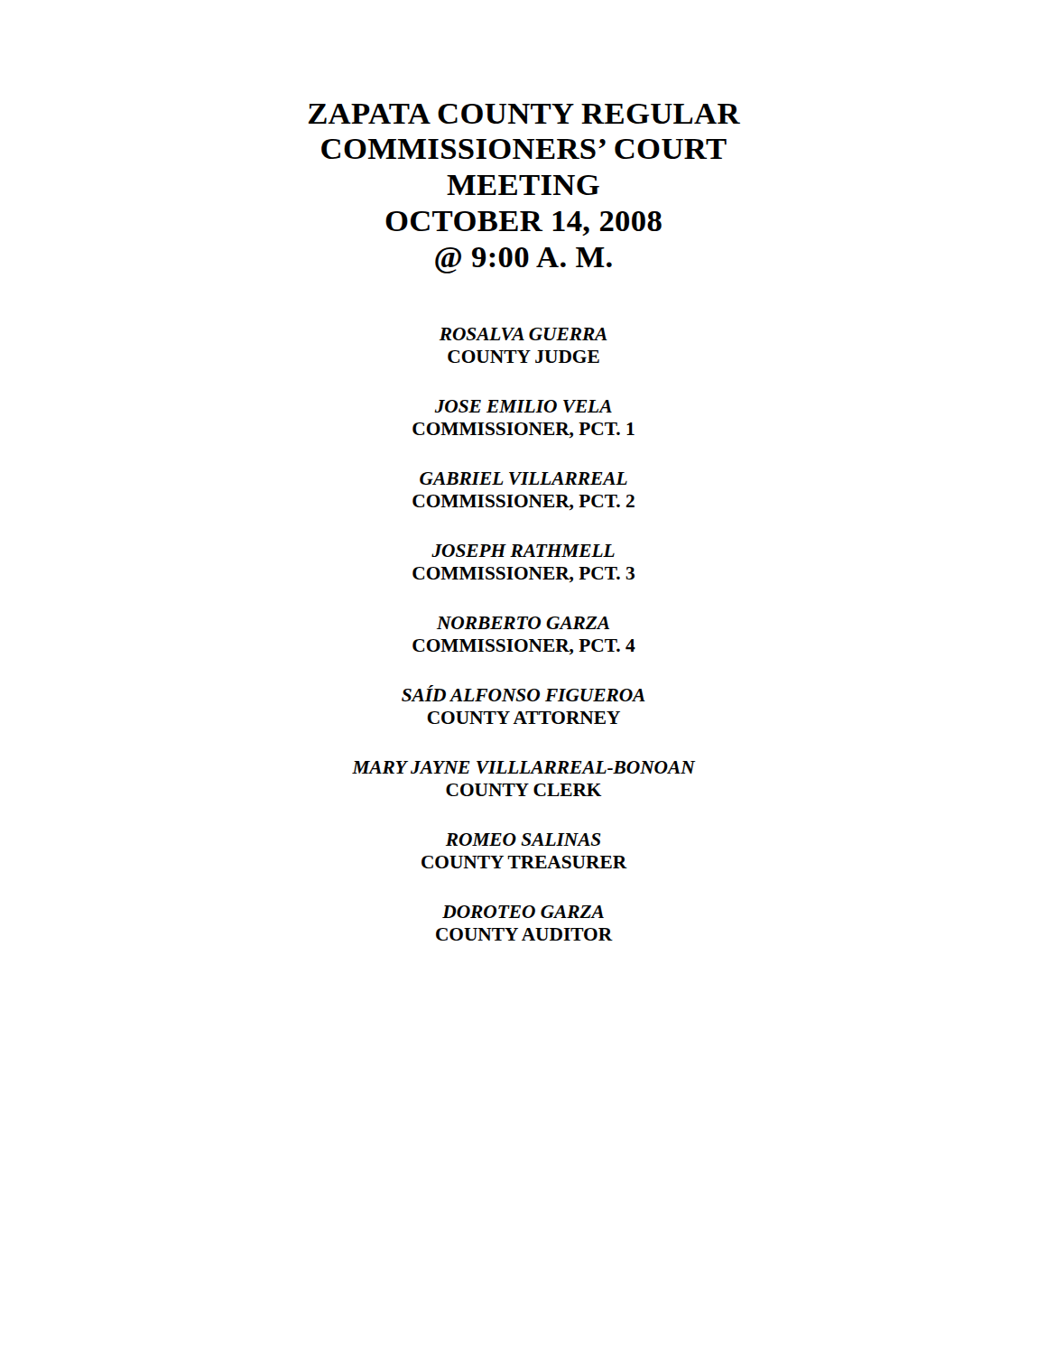ZAPATA COUNTY REGULAR
COMMISSIONERS’ COURT MEETING
OCTOBER 14, 2008
@ 9:00 A. M.
ROSALVA GUERRA COUNTY JUDGE
JOSE EMILIO VELA COMMISSIONER, PCT. 1
GABRIEL VILLARREAL COMMISSIONER, PCT. 2
JOSEPH RATHMELL COMMISSIONER, PCT. 3
NORBERTO GARZA COMMISSIONER, PCT. 4
SAÍD ALFONSO FIGUEROA COUNTY ATTORNEY
MARY JAYNE VILLLARREAL-BONOAN COUNTY CLERK
ROMEO SALINAS COUNTY TREASURER
DOROTEO GARZA COUNTY AUDITOR